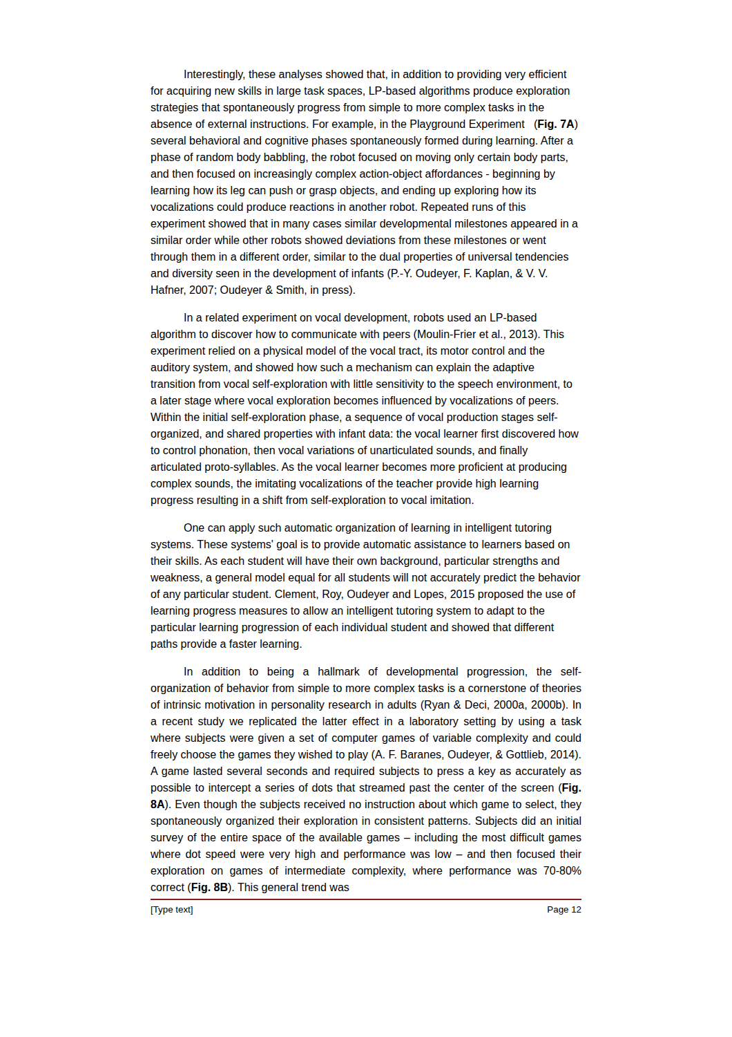Interestingly, these analyses showed that, in addition to providing very efficient for acquiring new skills in large task spaces, LP-based algorithms produce exploration strategies that spontaneously progress from simple to more complex tasks in the absence of external instructions. For example, in the Playground Experiment (Fig. 7A) several behavioral and cognitive phases spontaneously formed during learning. After a phase of random body babbling, the robot focused on moving only certain body parts, and then focused on increasingly complex action-object affordances - beginning by learning how its leg can push or grasp objects, and ending up exploring how its vocalizations could produce reactions in another robot. Repeated runs of this experiment showed that in many cases similar developmental milestones appeared in a similar order while other robots showed deviations from these milestones or went through them in a different order, similar to the dual properties of universal tendencies and diversity seen in the development of infants (P.-Y. Oudeyer, F. Kaplan, & V. V. Hafner, 2007; Oudeyer & Smith, in press).
In a related experiment on vocal development, robots used an LP-based algorithm to discover how to communicate with peers (Moulin-Frier et al., 2013). This experiment relied on a physical model of the vocal tract, its motor control and the auditory system, and showed how such a mechanism can explain the adaptive transition from vocal self-exploration with little sensitivity to the speech environment, to a later stage where vocal exploration becomes influenced by vocalizations of peers. Within the initial self-exploration phase, a sequence of vocal production stages self-organized, and shared properties with infant data: the vocal learner first discovered how to control phonation, then vocal variations of unarticulated sounds, and finally articulated proto-syllables. As the vocal learner becomes more proficient at producing complex sounds, the imitating vocalizations of the teacher provide high learning progress resulting in a shift from self-exploration to vocal imitation.
One can apply such automatic organization of learning in intelligent tutoring systems. These systems' goal is to provide automatic assistance to learners based on their skills. As each student will have their own background, particular strengths and weakness, a general model equal for all students will not accurately predict the behavior of any particular student. Clement, Roy, Oudeyer and Lopes, 2015 proposed the use of learning progress measures to allow an intelligent tutoring system to adapt to the particular learning progression of each individual student and showed that different paths provide a faster learning.
In addition to being a hallmark of developmental progression, the self-organization of behavior from simple to more complex tasks is a cornerstone of theories of intrinsic motivation in personality research in adults (Ryan & Deci, 2000a, 2000b). In a recent study we replicated the latter effect in a laboratory setting by using a task where subjects were given a set of computer games of variable complexity and could freely choose the games they wished to play (A. F. Baranes, Oudeyer, & Gottlieb, 2014). A game lasted several seconds and required subjects to press a key as accurately as possible to intercept a series of dots that streamed past the center of the screen (Fig. 8A). Even though the subjects received no instruction about which game to select, they spontaneously organized their exploration in consistent patterns. Subjects did an initial survey of the entire space of the available games – including the most difficult games where dot speed were very high and performance was low – and then focused their exploration on games of intermediate complexity, where performance was 70-80% correct (Fig. 8B). This general trend was
[Type text] Page 12